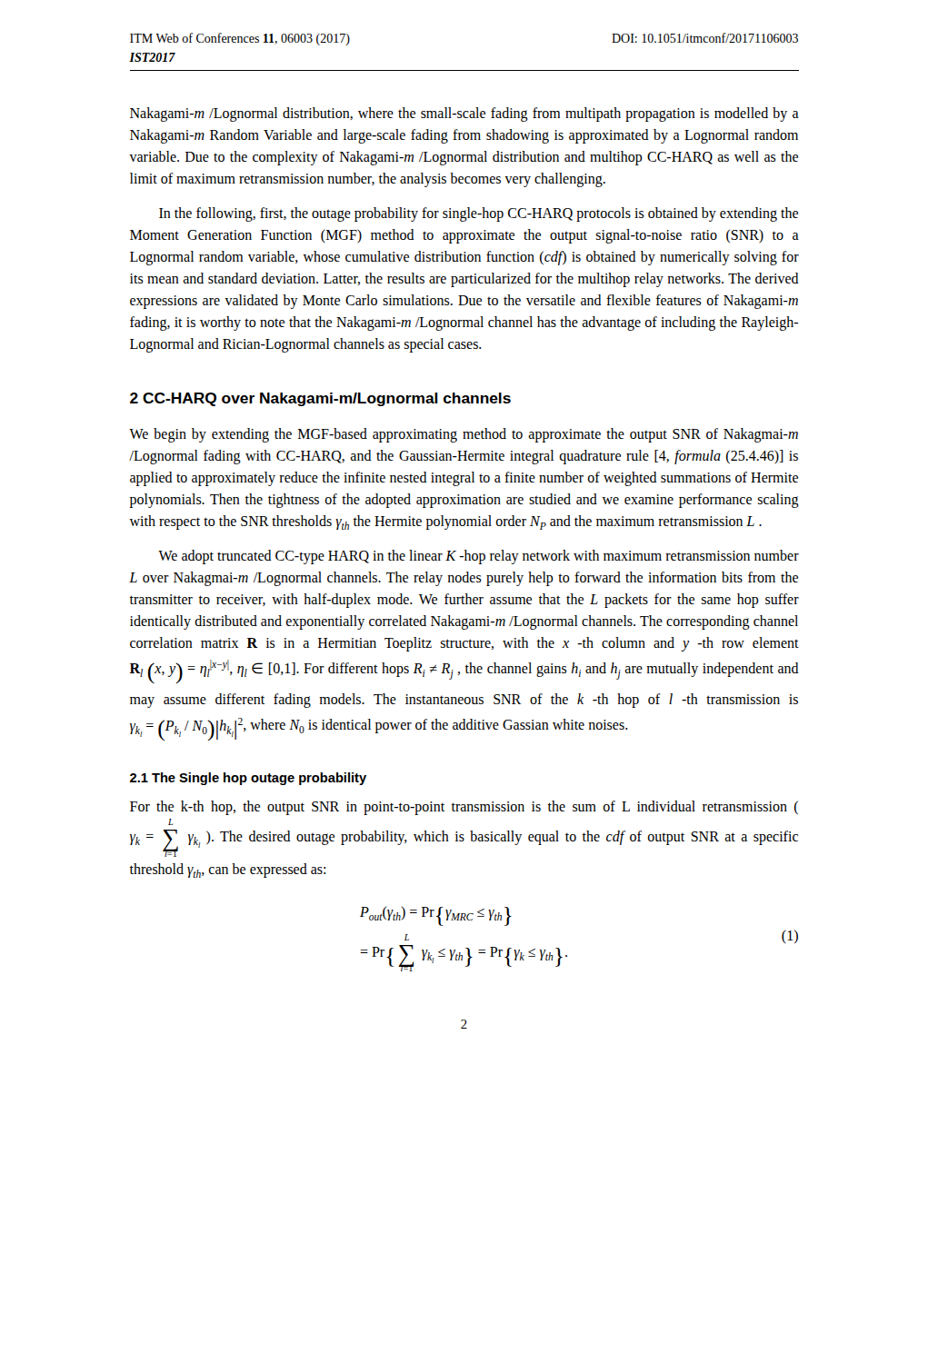ITM Web of Conferences 11, 06003 (2017)
IST2017
DOI: 10.1051/itmconf/20171106003
Nakagami-m /Lognormal distribution, where the small-scale fading from multipath propagation is modelled by a Nakagami-m Random Variable and large-scale fading from shadowing is approximated by a Lognormal random variable. Due to the complexity of Nakagami-m /Lognormal distribution and multihop CC-HARQ as well as the limit of maximum retransmission number, the analysis becomes very challenging.
In the following, first, the outage probability for single-hop CC-HARQ protocols is obtained by extending the Moment Generation Function (MGF) method to approximate the output signal-to-noise ratio (SNR) to a Lognormal random variable, whose cumulative distribution function (cdf) is obtained by numerically solving for its mean and standard deviation. Latter, the results are particularized for the multihop relay networks. The derived expressions are validated by Monte Carlo simulations. Due to the versatile and flexible features of Nakagami-m fading, it is worthy to note that the Nakagami-m /Lognormal channel has the advantage of including the Rayleigh-Lognormal and Rician-Lognormal channels as special cases.
2 CC-HARQ over Nakagami-m/Lognormal channels
We begin by extending the MGF-based approximating method to approximate the output SNR of Nakagmai-m /Lognormal fading with CC-HARQ, and the Gaussian-Hermite integral quadrature rule [4, formula (25.4.46)] is applied to approximately reduce the infinite nested integral to a finite number of weighted summations of Hermite polynomials. Then the tightness of the adopted approximation are studied and we examine performance scaling with respect to the SNR thresholds γth the Hermite polynomial order NP and the maximum retransmission L .
We adopt truncated CC-type HARQ in the linear K -hop relay network with maximum retransmission number L over Nakagmai-m /Lognormal channels. The relay nodes purely help to forward the information bits from the transmitter to receiver, with half-duplex mode. We further assume that the L packets for the same hop suffer identically distributed and exponentially correlated Nakagami-m /Lognormal channels. The corresponding channel correlation matrix R is in a Hermitian Toeplitz structure, with the x -th column and y -th row element Rl (x, y) = ηl|x−y|, ηl ∈ [0,1]. For different hops Ri ≠ Rj , the channel gains hi and hj are mutually independent and may assume different fading models. The instantaneous SNR of the k -th hop of l -th transmission is γkl = (Pkl / N0)|hkl|2, where N0 is identical power of the additive Gassian white noises.
2.1 The Single hop outage probability
For the k-th hop, the output SNR in point-to-point transmission is the sum of L individual retransmission ( γk = L∑l=1 γkl ). The desired outage probability, which is basically equal to the cdf of output SNR at a specific threshold γth, can be expressed as:
Pout(γth) = Pr{γMRC ≤ γth}
= Pr{L∑l=1 γkl ≤ γth} = Pr{γk ≤ γth}. (1)
2